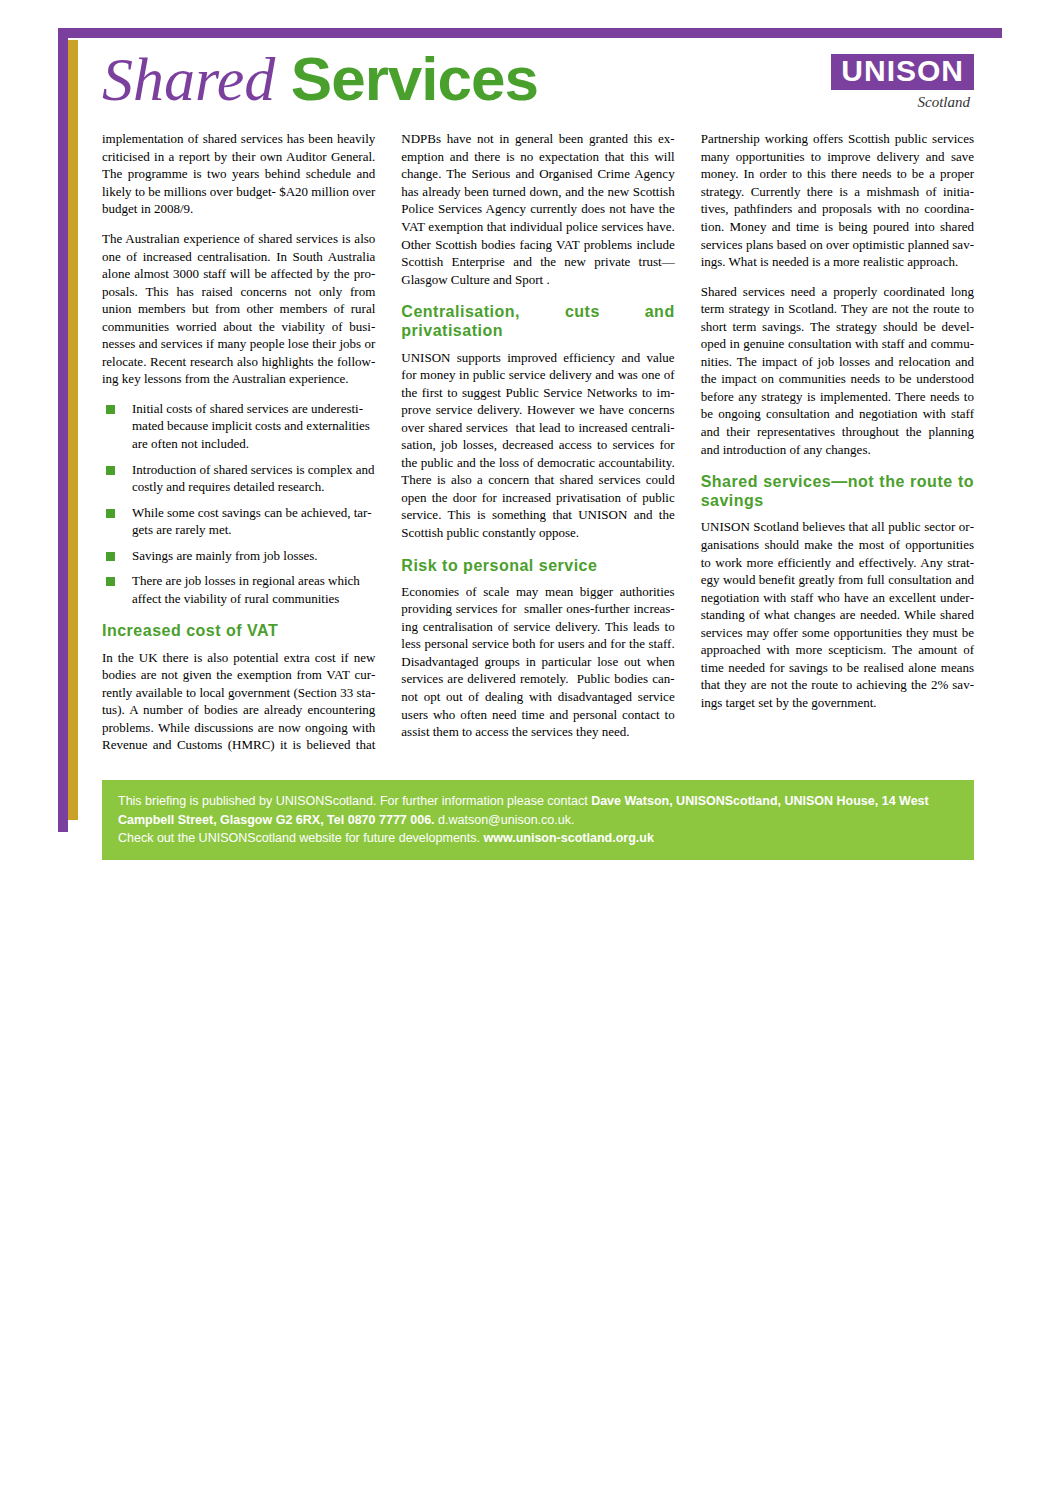Shared Services
UNISON Scotland
implementation of shared services has been heavily criticised in a report by their own Auditor General. The programme is two years behind schedule and likely to be millions over budget- $A20 million over budget in 2008/9.
The Australian experience of shared services is also one of increased centralisation. In South Australia alone almost 3000 staff will be affected by the proposals. This has raised concerns not only from union members but from other members of rural communities worried about the viability of businesses and services if many people lose their jobs or relocate. Recent research also highlights the following key lessons from the Australian experience.
Initial costs of shared services are underestimated because implicit costs and externalities are often not included.
Introduction of shared services is complex and costly and requires detailed research.
While some cost savings can be achieved, targets are rarely met.
Savings are mainly from job losses.
There are job losses in regional areas which affect the viability of rural communities
Increased cost of VAT
In the UK there is also potential extra cost if new bodies are not given the exemption from VAT currently available to local government (Section 33 status). A number of bodies are already encountering problems. While discussions are now ongoing with Revenue and Customs (HMRC) it is believed that NDPBs have not in general been granted this exemption and there is no expectation that this will change. The Serious and Organised Crime Agency has already been turned down, and the new Scottish Police Services Agency currently does not have the VAT exemption that individual police services have. Other Scottish bodies facing VAT problems include Scottish Enterprise and the new private trust—Glasgow Culture and Sport .
Centralisation, cuts and privatisation
UNISON supports improved efficiency and value for money in public service delivery and was one of the first to suggest Public Service Networks to improve service delivery. However we have concerns over shared services that lead to increased centralisation, job losses, decreased access to services for the public and the loss of democratic accountability. There is also a concern that shared services could open the door for increased privatisation of public service. This is something that UNISON and the Scottish public constantly oppose.
Risk to personal service
Economies of scale may mean bigger authorities providing services for smaller ones-further increasing centralisation of service delivery. This leads to less personal service both for users and for the staff. Disadvantaged groups in particular lose out when services are delivered remotely. Public bodies cannot opt out of dealing with disadvantaged service users who often need time and personal contact to assist them to access the services they need.
Partnership working offers Scottish public services many opportunities to improve delivery and save money. In order to this there needs to be a proper strategy. Currently there is a mishmash of initiatives, pathfinders and proposals with no coordination. Money and time is being poured into shared services plans based on over optimistic planned savings. What is needed is a more realistic approach.
Shared services need a properly coordinated long term strategy in Scotland. They are not the route to short term savings. The strategy should be developed in genuine consultation with staff and communities. The impact of job losses and relocation and the impact on communities needs to be understood before any strategy is implemented. There needs to be ongoing consultation and negotiation with staff and their representatives throughout the planning and introduction of any changes.
Shared services—not the route to savings
UNISON Scotland believes that all public sector organisations should make the most of opportunities to work more efficiently and effectively. Any strategy would benefit greatly from full consultation and negotiation with staff who have an excellent understanding of what changes are needed. While shared services may offer some opportunities they must be approached with more scepticism. The amount of time needed for savings to be realised alone means that they are not the route to achieving the 2% savings target set by the government.
This briefing is published by UNISONScotland. For further information please contact Dave Watson, UNISONScotland, UNISON House, 14 West Campbell Street, Glasgow G2 6RX, Tel 0870 7777 006. d.watson@unison.co.uk.
Check out the UNISONScotland website for future developments. www.unison-scotland.org.uk